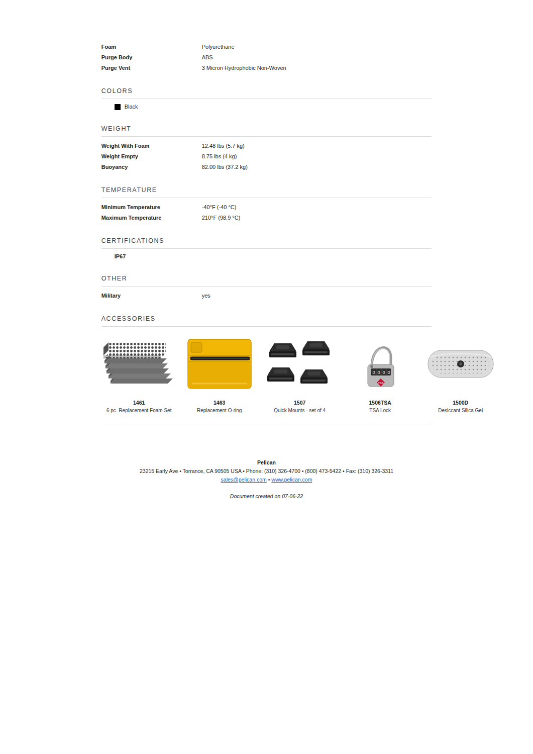| Foam | Polyurethane |
| Purge Body | ABS |
| Purge Vent | 3 Micron Hydrophobic Non-Woven |
Colors
Black
Weight
| Weight With Foam | 12.48 lbs (5.7 kg) |
| Weight Empty | 8.75 lbs (4 kg) |
| Buoyancy | 82.00 lbs (37.2 kg) |
Temperature
| Minimum Temperature | -40°F (-40 °C) |
| Maximum Temperature | 210°F (98.9 °C) |
Certifications
IP67
Other
| Military | yes |
Accessories
1461
6 pc. Replacement Foam Set
1463
Replacement O-ring
1507
Quick Mounts - set of 4
0 0 0 0 TSA
1506TSA
TSA Lock
1500D
Desiccant Silica Gel
Pelican
23215 Early Ave • Torrance, CA 90505 USA • Phone: (310) 326-4700 • (800) 473-5422 • Fax: (310) 326-3311
sales@pelican.com • www.pelican.com
Document created on 07-06-22